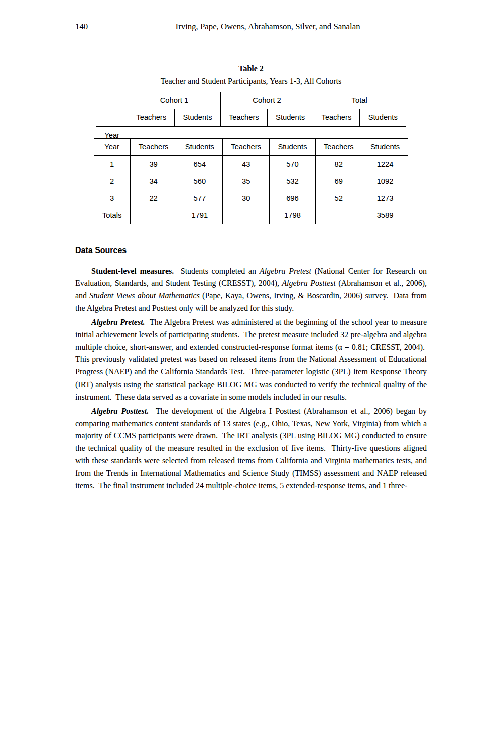140 Irving, Pape, Owens, Abrahamson, Silver, and Sanalan
Table 2 Teacher and Student Participants, Years 1-3, All Cohorts
| | Cohort 1 | Cohort 2 | Total |
| --- | --- | --- | --- |
| Teachers | Students | Teachers | Students | Teachers | Students |
| Year | |
| Year | Teachers | Students | Teachers | Students | Teachers | Students |
| --- | --- | --- | --- | --- | --- | --- |
| 1 | 39 | 654 | 43 | 570 | 82 | 1224 |
| 2 | 34 | 560 | 35 | 532 | 69 | 1092 |
| 3 | 22 | 577 | 30 | 696 | 52 | 1273 |
| Totals | | 1791 | | 1798 | | 3589 |
Data Sources
Student-level measures. Students completed an Algebra Pretest (National Center for Research on Evaluation, Standards, and Student Testing (CRESST), 2004), Algebra Posttest (Abrahamson et al., 2006), and Student Views about Mathematics (Pape, Kaya, Owens, Irving, & Boscardin, 2006) survey. Data from the Algebra Pretest and Posttest only will be analyzed for this study.
Algebra Pretest. The Algebra Pretest was administered at the beginning of the school year to measure initial achievement levels of participating students. The pretest measure included 32 pre-algebra and algebra multiple choice, short-answer, and extended constructed-response format items (α = 0.81; CRESST, 2004). This previously validated pretest was based on released items from the National Assessment of Educational Progress (NAEP) and the California Standards Test. Three-parameter logistic (3PL) Item Response Theory (IRT) analysis using the statistical package BILOG MG was conducted to verify the technical quality of the instrument. These data served as a covariate in some models included in our results.
Algebra Posttest. The development of the Algebra I Posttest (Abrahamson et al., 2006) began by comparing mathematics content standards of 13 states (e.g., Ohio, Texas, New York, Virginia) from which a majority of CCMS participants were drawn. The IRT analysis (3PL using BILOG MG) conducted to ensure the technical quality of the measure resulted in the exclusion of five items. Thirty-five questions aligned with these standards were selected from released items from California and Virginia mathematics tests, and from the Trends in International Mathematics and Science Study (TIMSS) assessment and NAEP released items. The final instrument included 24 multiple-choice items, 5 extended-response items, and 1 three-